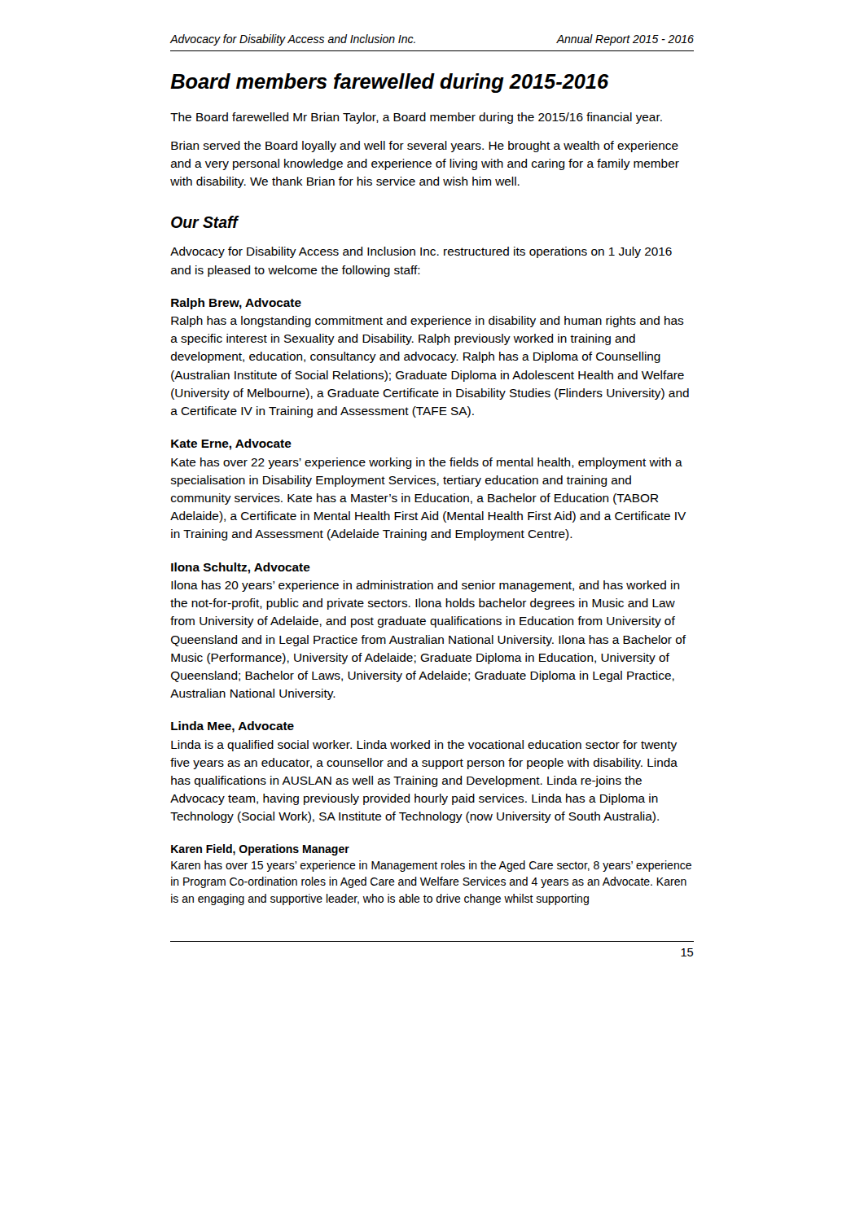Advocacy for Disability Access and Inclusion Inc. Annual Report 2015 - 2016
Board members farewelled during 2015-2016
The Board farewelled Mr Brian Taylor, a Board member during the 2015/16 financial year.
Brian served the Board loyally and well for several years. He brought a wealth of experience and a very personal knowledge and experience of living with and caring for a family member with disability. We thank Brian for his service and wish him well.
Our Staff
Advocacy for Disability Access and Inclusion Inc. restructured its operations on 1 July 2016 and is pleased to welcome the following staff:
Ralph Brew, Advocate
Ralph has a longstanding commitment and experience in disability and human rights and has a specific interest in Sexuality and Disability. Ralph previously worked in training and development, education, consultancy and advocacy. Ralph has a Diploma of Counselling (Australian Institute of Social Relations); Graduate Diploma in Adolescent Health and Welfare (University of Melbourne), a Graduate Certificate in Disability Studies (Flinders University) and a Certificate IV in Training and Assessment (TAFE SA).
Kate Erne, Advocate
Kate has over 22 years’ experience working in the fields of mental health, employment with a specialisation in Disability Employment Services, tertiary education and training and community services. Kate has a Master’s in Education, a Bachelor of Education (TABOR Adelaide), a Certificate in Mental Health First Aid (Mental Health First Aid) and a Certificate IV in Training and Assessment (Adelaide Training and Employment Centre).
Ilona Schultz, Advocate
Ilona has 20 years’ experience in administration and senior management, and has worked in the not-for-profit, public and private sectors. Ilona holds bachelor degrees in Music and Law from University of Adelaide, and post graduate qualifications in Education from University of Queensland and in Legal Practice from Australian National University. Ilona has a Bachelor of Music (Performance), University of Adelaide; Graduate Diploma in Education, University of Queensland; Bachelor of Laws, University of Adelaide; Graduate Diploma in Legal Practice, Australian National University.
Linda Mee, Advocate
Linda is a qualified social worker. Linda worked in the vocational education sector for twenty five years as an educator, a counsellor and a support person for people with disability. Linda has qualifications in AUSLAN as well as Training and Development. Linda re-joins the Advocacy team, having previously provided hourly paid services. Linda has a Diploma in Technology (Social Work), SA Institute of Technology (now University of South Australia).
Karen Field, Operations Manager
Karen has over 15 years’ experience in Management roles in the Aged Care sector, 8 years’ experience in Program Co-ordination roles in Aged Care and Welfare Services and 4 years as an Advocate. Karen is an engaging and supportive leader, who is able to drive change whilst supporting
15